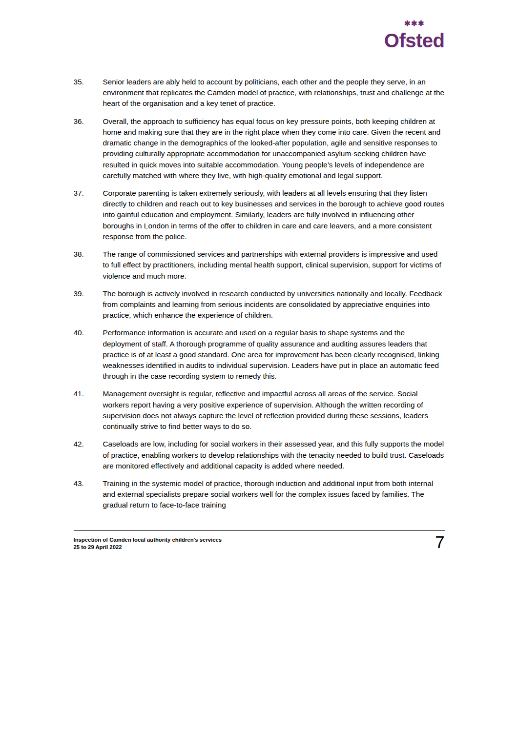✱✱✱ Ofsted
35. Senior leaders are ably held to account by politicians, each other and the people they serve, in an environment that replicates the Camden model of practice, with relationships, trust and challenge at the heart of the organisation and a key tenet of practice.
36. Overall, the approach to sufficiency has equal focus on key pressure points, both keeping children at home and making sure that they are in the right place when they come into care. Given the recent and dramatic change in the demographics of the looked-after population, agile and sensitive responses to providing culturally appropriate accommodation for unaccompanied asylum-seeking children have resulted in quick moves into suitable accommodation. Young people’s levels of independence are carefully matched with where they live, with high-quality emotional and legal support.
37. Corporate parenting is taken extremely seriously, with leaders at all levels ensuring that they listen directly to children and reach out to key businesses and services in the borough to achieve good routes into gainful education and employment. Similarly, leaders are fully involved in influencing other boroughs in London in terms of the offer to children in care and care leavers, and a more consistent response from the police.
38. The range of commissioned services and partnerships with external providers is impressive and used to full effect by practitioners, including mental health support, clinical supervision, support for victims of violence and much more.
39. The borough is actively involved in research conducted by universities nationally and locally. Feedback from complaints and learning from serious incidents are consolidated by appreciative enquiries into practice, which enhance the experience of children.
40. Performance information is accurate and used on a regular basis to shape systems and the deployment of staff. A thorough programme of quality assurance and auditing assures leaders that practice is of at least a good standard. One area for improvement has been clearly recognised, linking weaknesses identified in audits to individual supervision. Leaders have put in place an automatic feed through in the case recording system to remedy this.
41. Management oversight is regular, reflective and impactful across all areas of the service. Social workers report having a very positive experience of supervision. Although the written recording of supervision does not always capture the level of reflection provided during these sessions, leaders continually strive to find better ways to do so.
42. Caseloads are low, including for social workers in their assessed year, and this fully supports the model of practice, enabling workers to develop relationships with the tenacity needed to build trust. Caseloads are monitored effectively and additional capacity is added where needed.
43. Training in the systemic model of practice, thorough induction and additional input from both internal and external specialists prepare social workers well for the complex issues faced by families. The gradual return to face-to-face training
Inspection of Camden local authority children’s services
25 to 29 April 2022
7